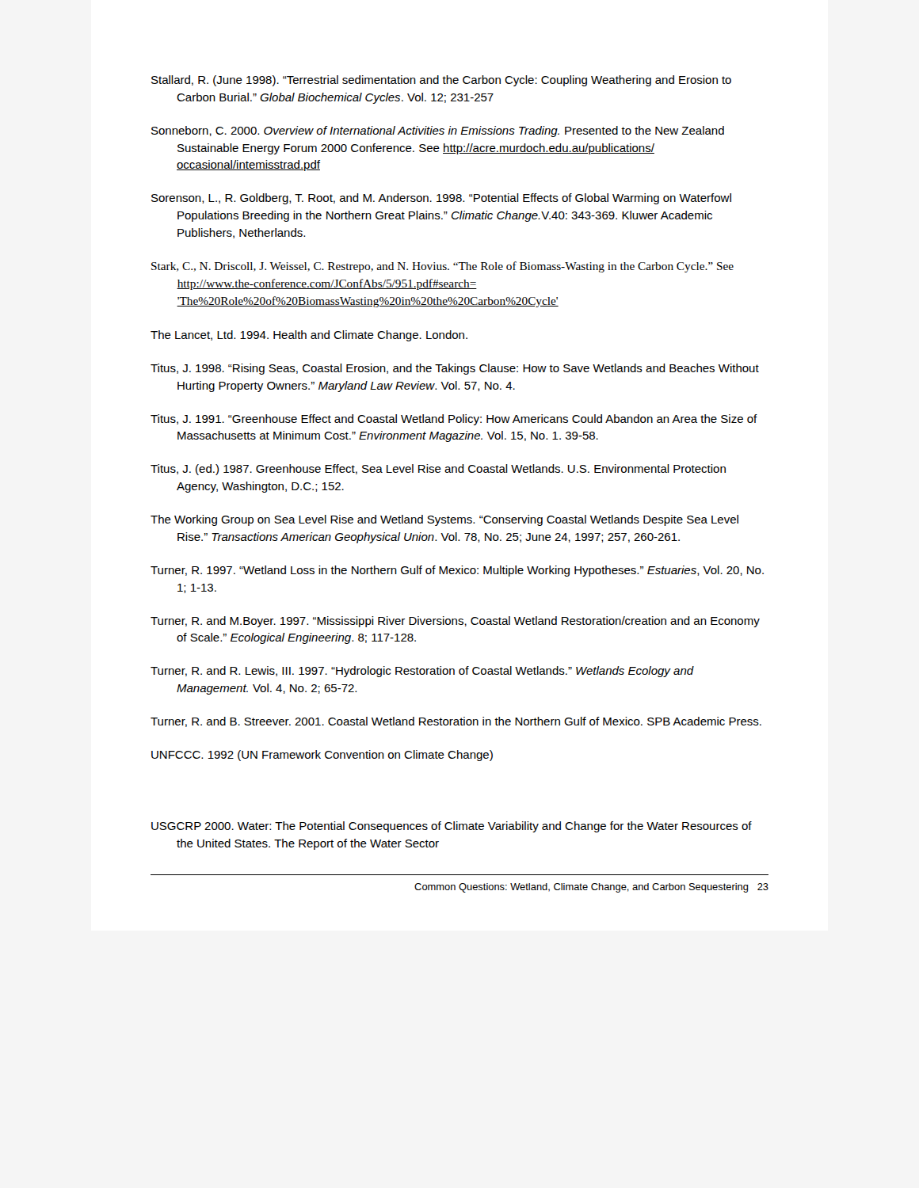Stallard, R. (June 1998). “Terrestrial sedimentation and the Carbon Cycle: Coupling Weathering and Erosion to Carbon Burial.” Global Biochemical Cycles. Vol. 12; 231-257
Sonneborn, C. 2000. Overview of International Activities in Emissions Trading. Presented to the New Zealand Sustainable Energy Forum 2000 Conference. See http://acre.murdoch.edu.au/publications/ occasional/intemisstrad.pdf
Sorenson, L., R. Goldberg, T. Root, and M. Anderson. 1998. “Potential Effects of Global Warming on Waterfowl Populations Breeding in the Northern Great Plains.” Climatic Change.V.40: 343-369. Kluwer Academic Publishers, Netherlands.
Stark, C., N. Driscoll, J. Weissel, C. Restrepo, and N. Hovius. “The Role of Biomass-Wasting in the Carbon Cycle.” See http://www.the-conference.com/JConfAbs/5/951.pdf#search= 'The%20Role%20of%20BiomassWasting%20in%20the%20Carbon%20Cycle'
The Lancet, Ltd. 1994. Health and Climate Change. London.
Titus, J. 1998. “Rising Seas, Coastal Erosion, and the Takings Clause: How to Save Wetlands and Beaches Without Hurting Property Owners.” Maryland Law Review. Vol. 57, No. 4.
Titus, J. 1991. “Greenhouse Effect and Coastal Wetland Policy: How Americans Could Abandon an Area the Size of Massachusetts at Minimum Cost.” Environment Magazine. Vol. 15, No. 1. 39-58.
Titus, J. (ed.) 1987. Greenhouse Effect, Sea Level Rise and Coastal Wetlands. U.S. Environmental Protection Agency, Washington, D.C.; 152.
The Working Group on Sea Level Rise and Wetland Systems. “Conserving Coastal Wetlands Despite Sea Level Rise.” Transactions American Geophysical Union. Vol. 78, No. 25; June 24, 1997; 257, 260-261.
Turner, R. 1997. “Wetland Loss in the Northern Gulf of Mexico: Multiple Working Hypotheses.” Estuaries, Vol. 20, No. 1; 1-13.
Turner, R. and M.Boyer. 1997. “Mississippi River Diversions, Coastal Wetland Restoration/creation and an Economy of Scale.” Ecological Engineering. 8; 117-128.
Turner, R. and R. Lewis, III. 1997. “Hydrologic Restoration of Coastal Wetlands.” Wetlands Ecology and Management. Vol. 4, No. 2; 65-72.
Turner, R. and B. Streever. 2001. Coastal Wetland Restoration in the Northern Gulf of Mexico. SPB Academic Press.
UNFCCC. 1992 (UN Framework Convention on Climate Change)
USGCRP 2000. Water: The Potential Consequences of Climate Variability and Change for the Water Resources of the United States. The Report of the Water Sector
Common Questions: Wetland, Climate Change, and Carbon Sequestering 23